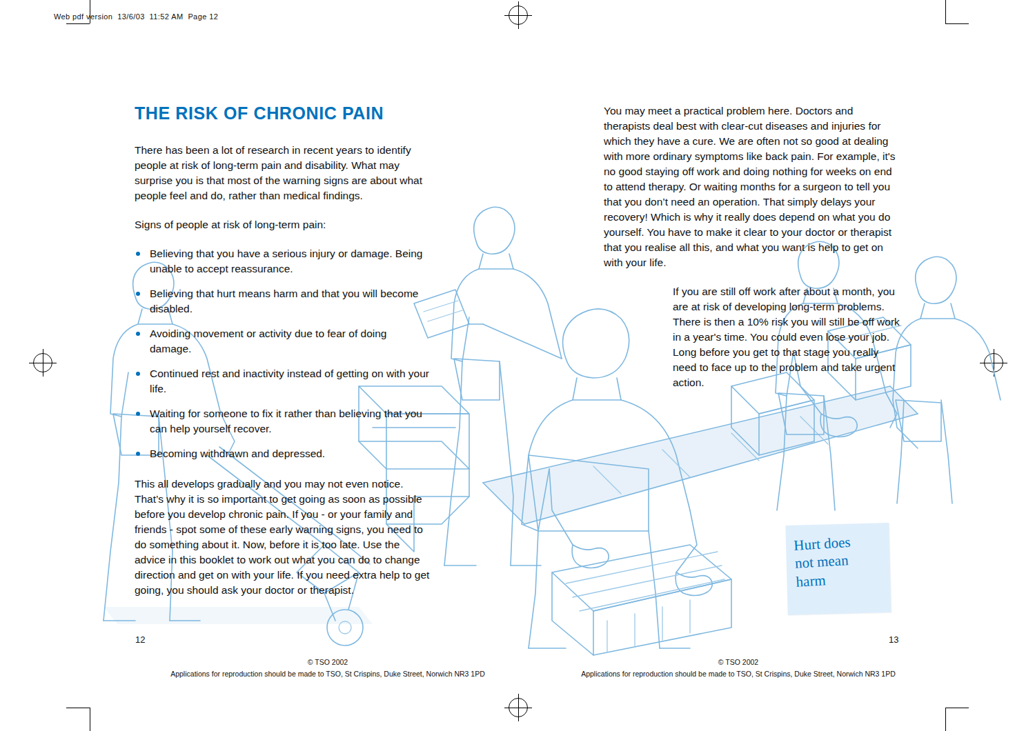Web pdf version 13/6/03 11:52 AM Page 12
Hurt does
not mean
harm
THE RISK OF CHRONIC PAIN
There has been a lot of research in recent years to identify people at risk of long-term pain and disability. What may surprise you is that most of the warning signs are about what people feel and do, rather than medical findings.
Signs of people at risk of long-term pain:
Believing that you have a serious injury or damage. Being unable to accept reassurance.
Believing that hurt means harm and that you will become disabled.
Avoiding movement or activity due to fear of doing damage.
Continued rest and inactivity instead of getting on with your life.
Waiting for someone to fix it rather than believing that you can help yourself recover.
Becoming withdrawn and depressed.
This all develops gradually and you may not even notice. That’s why it is so important to get going as soon as possible before you develop chronic pain. If you - or your family and friends - spot some of these early warning signs, you need to do something about it. Now, before it is too late. Use the advice in this booklet to work out what you can do to change direction and get on with your life. If you need extra help to get going, you should ask your doctor or therapist.
You may meet a practical problem here. Doctors and therapists deal best with clear-cut diseases and injuries for which they have a cure. We are often not so good at dealing with more ordinary symptoms like back pain. For example, it's no good staying off work and doing nothing for weeks on end to attend therapy. Or waiting months for a surgeon to tell you that you don’t need an operation. That simply delays your recovery! Which is why it really does depend on what you do yourself. You have to make it clear to your doctor or therapist that you realise all this, and what you want is help to get on with your life.
If you are still off work after about a month, you are at risk of developing long-term problems. There is then a 10% risk you will still be off work in a year's time. You could even lose your job. Long before you get to that stage you really need to face up to the problem and take urgent action.
12
13
© TSO 2002 Applications for reproduction should be made to TSO, St Crispins, Duke Street, Norwich NR3 1PD
© TSO 2002 Applications for reproduction should be made to TSO, St Crispins, Duke Street, Norwich NR3 1PD